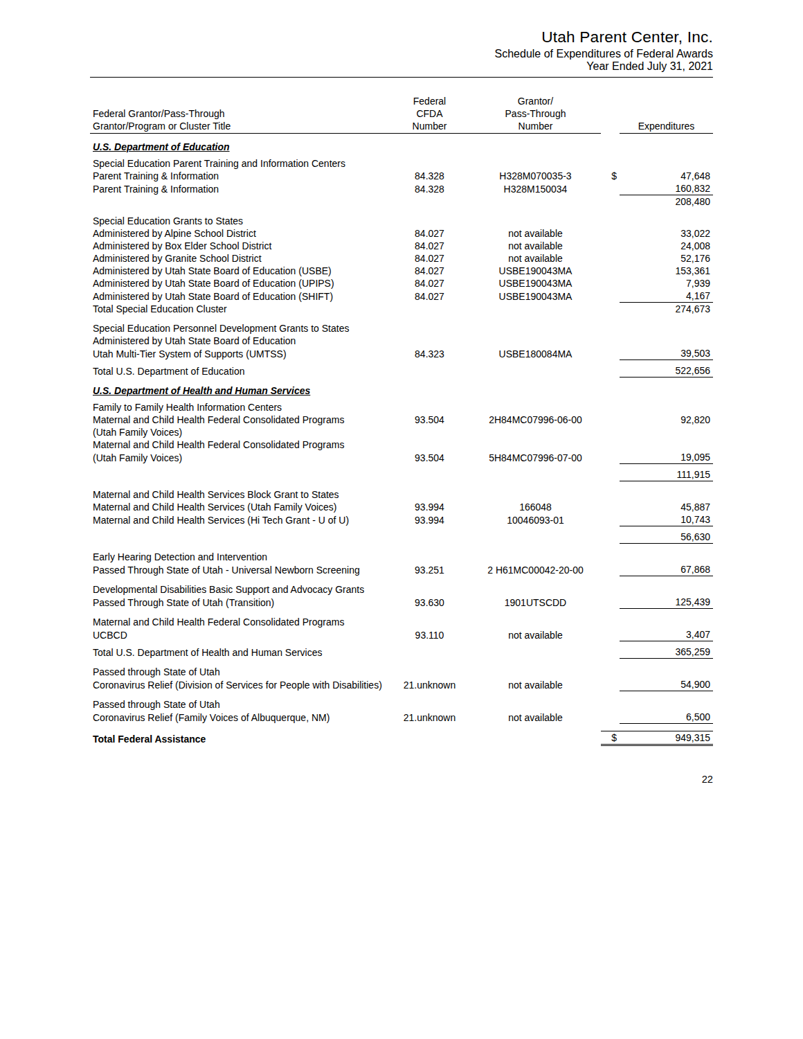Utah Parent Center, Inc.
Schedule of Expenditures of Federal Awards
Year Ended July 31, 2021
| | Federal | Grantor/ | | |
| --- | --- | --- | --- | --- |
| Federal Grantor/Pass-Through | CFDA | Pass-Through | | |
| Grantor/Program or Cluster Title | Number | Number | | Expenditures |
| U.S. Department of Education | | | | |
| Special Education Parent Training and Information Centers | | | | |
| Parent Training & Information | 84.328 | H328M070035-3 | $ | 47,648 |
| Parent Training & Information | 84.328 | H328M150034 | | 160,832 |
| | | | | 208,480 |
| Special Education Grants to States | | | | |
| Administered by Alpine School District | 84.027 | not available | | 33,022 |
| Administered by Box Elder School District | 84.027 | not available | | 24,008 |
| Administered by Granite School District | 84.027 | not available | | 52,176 |
| Administered by Utah State Board of Education (USBE) | 84.027 | USBE190043MA | | 153,361 |
| Administered by Utah State Board of Education (UPIPS) | 84.027 | USBE190043MA | | 7,939 |
| Administered by Utah State Board of Education (SHIFT) | 84.027 | USBE190043MA | | 4,167 |
| Total Special Education Cluster | | | | 274,673 |
| Special Education Personnel Development Grants to States | | | | |
| Administered by Utah State Board of Education | | | | |
| Utah Multi-Tier System of Supports (UMTSS) | 84.323 | USBE180084MA | | 39,503 |
| Total U.S. Department of Education | | | | 522,656 |
| U.S. Department of Health and Human Services | | | | |
| Family to Family Health Information Centers | | | | |
| Maternal and Child Health Federal Consolidated Programs | 93.504 | 2H84MC07996-06-00 | | 92,820 |
| (Utah Family Voices) | | | | |
| Maternal and Child Health Federal Consolidated Programs | | | | |
| (Utah Family Voices) | 93.504 | 5H84MC07996-07-00 | | 19,095 |
| | | | | 111,915 |
| Maternal and Child Health Services Block Grant to States | | | | |
| Maternal and Child Health Services (Utah Family Voices) | 93.994 | 166048 | | 45,887 |
| Maternal and Child Health Services (Hi Tech Grant - U of U) | 93.994 | 10046093-01 | | 10,743 |
| | | | | 56,630 |
| Early Hearing Detection and Intervention | | | | |
| Passed Through State of Utah - Universal Newborn Screening | 93.251 | 2 H61MC00042-20-00 | | 67,868 |
| Developmental Disabilities Basic Support and Advocacy Grants | | | | |
| Passed Through State of Utah (Transition) | 93.630 | 1901UTSCDD | | 125,439 |
| Maternal and Child Health Federal Consolidated Programs | | | | |
| UCBCD | 93.110 | not available | | 3,407 |
| Total U.S. Department of Health and Human Services | | | | 365,259 |
| Passed through State of Utah | | | | |
| Coronavirus Relief (Division of Services for People with Disabilities) | 21.unknown | not available | | 54,900 |
| Passed through State of Utah | | | | |
| Coronavirus Relief (Family Voices of Albuquerque, NM) | 21.unknown | not available | | 6,500 |
| Total Federal Assistance | | | $ | 949,315 |
22